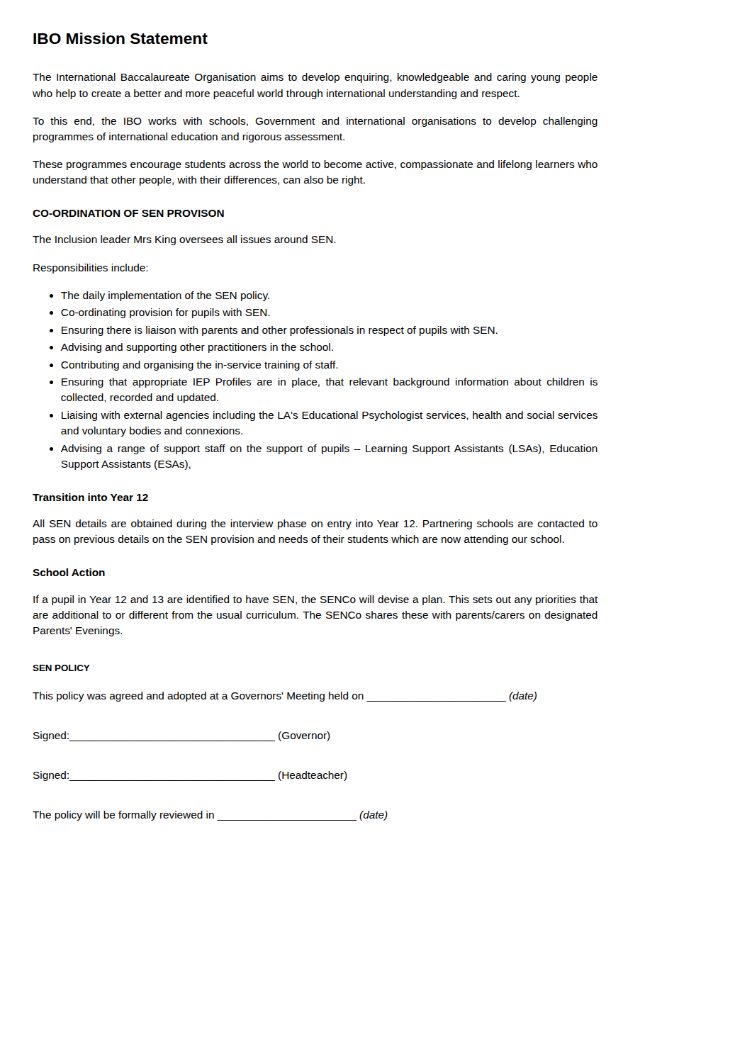IBO Mission Statement
The International Baccalaureate Organisation aims to develop enquiring, knowledgeable and caring young people who help to create a better and more peaceful world through international understanding and respect.
To this end, the IBO works with schools, Government and international organisations to develop challenging programmes of international education and rigorous assessment.
These programmes encourage students across the world to become active, compassionate and lifelong learners who understand that other people, with their differences, can also be right.
CO-ORDINATION OF SEN PROVISON
The Inclusion leader Mrs King oversees all issues around SEN.
Responsibilities include:
The daily implementation of the SEN policy.
Co-ordinating provision for pupils with SEN.
Ensuring there is liaison with parents and other professionals in respect of pupils with SEN.
Advising and supporting other practitioners in the school.
Contributing and organising the in-service training of staff.
Ensuring that appropriate IEP Profiles are in place, that relevant background information about children is collected, recorded and updated.
Liaising with external agencies including the LA's Educational Psychologist services, health and social services and voluntary bodies and connexions.
Advising a range of support staff on the support of pupils – Learning Support Assistants (LSAs), Education Support Assistants (ESAs),
Transition into Year 12
All SEN details are obtained during the interview phase on entry into Year 12. Partnering schools are contacted to pass on previous details on the SEN provision and needs of their students which are now attending our school.
School Action
If a pupil in Year 12 and 13 are identified to have SEN, the SENCo will devise a plan. This sets out any priorities that are additional to or different from the usual curriculum. The SENCo shares these with parents/carers on designated Parents' Evenings.
SEN POLICY
This policy was agreed and adopted at a Governors' Meeting held on _______________________ (date)
Signed:__________________________________ (Governor)
Signed:__________________________________ (Headteacher)
The policy will be formally reviewed in _______________________ (date)